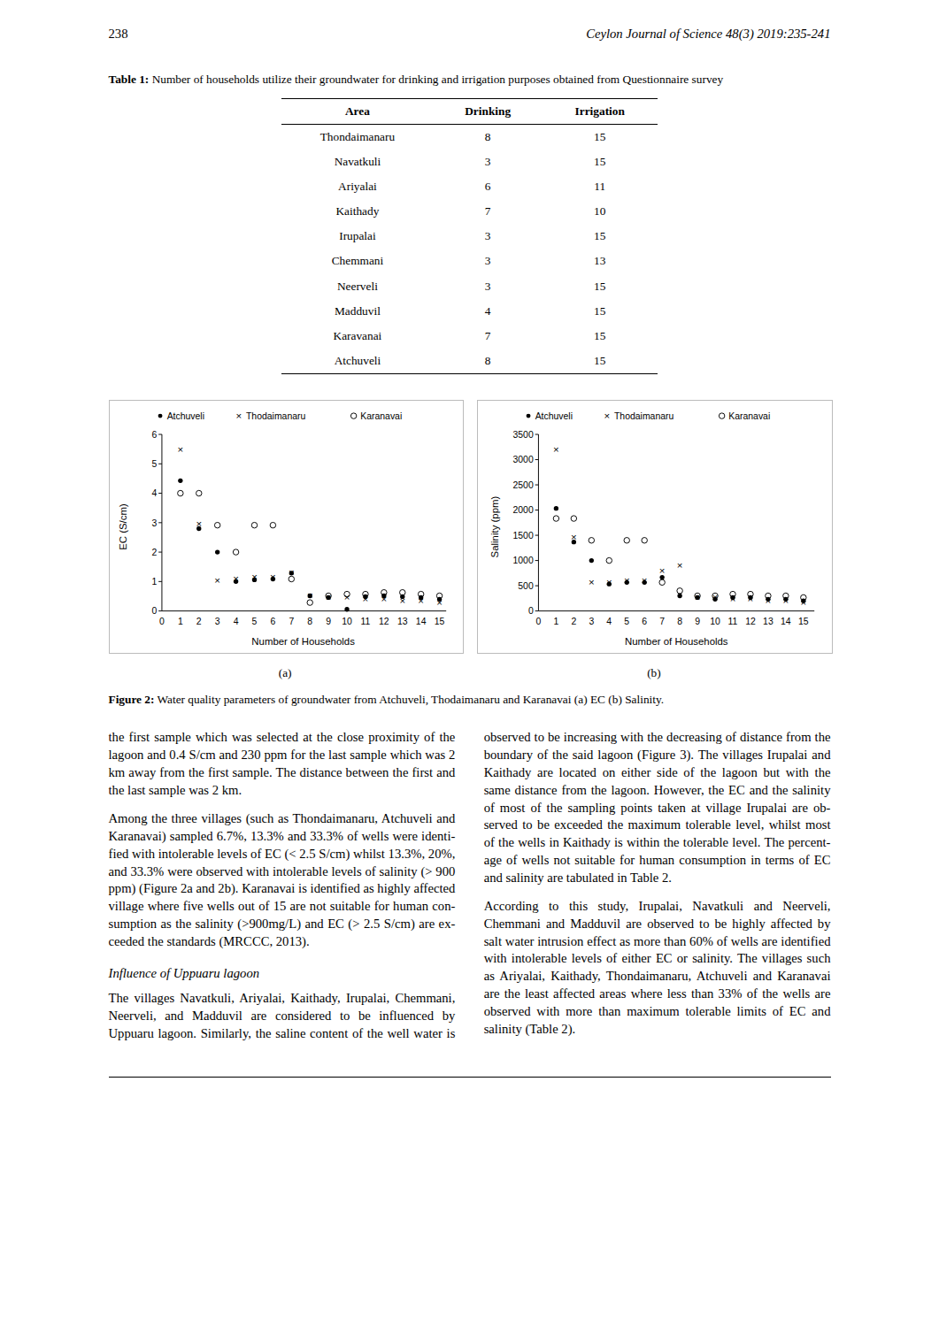238
Ceylon Journal of Science 48(3) 2019:235-241
Table 1: Number of households utilize their groundwater for drinking and irrigation purposes obtained from Questionnaire survey
| Area | Drinking | Irrigation |
| --- | --- | --- |
| Thondaimanaru | 8 | 15 |
| Navatkuli | 3 | 15 |
| Ariyalai | 6 | 11 |
| Kaithady | 7 | 10 |
| Irupalai | 3 | 15 |
| Chemmani | 3 | 13 |
| Neerveli | 3 | 15 |
| Madduvil | 4 | 15 |
| Karavanai | 7 | 15 |
| Atchuveli | 8 | 15 |
Atchuveli × Thodaimanaru Karanavai 0 1 2 3 4 5 6 0 1 2 3 4 5 6 7 8 9 10 11 12 13 14 15 Number of Households EC (S/cm) × × × × × × × × × × × × × × ×
(a)
Atchuveli × Thodaimanaru Karanavai 0 500 1000 1500 2000 2500 3000 3500 0 1 2 3 4 5 6 7 8 9 10 11 12 13 14 15 Number of Households Salinity (ppm) × × × × × × × × × × × × × × ×
(b)
Figure 2: Water quality parameters of groundwater from Atchuveli, Thodaimanaru and Karanavai (a) EC (b) Salinity.
the first sample which was selected at the close proximity of the lagoon and 0.4 S/cm and 230 ppm for the last sample which was 2 km away from the first sample. The distance between the first and the last sample was 2 km.
Among the three villages (such as Thondaimanaru, Atchuveli and Karanavai) sampled 6.7%, 13.3% and 33.3% of wells were identified with intolerable levels of EC (< 2.5 S/cm) whilst 13.3%, 20%, and 33.3% were observed with intolerable levels of salinity (> 900 ppm) (Figure 2a and 2b). Karanavai is identified as highly affected village where five wells out of 15 are not suitable for human consumption as the salinity (>900mg/L) and EC (> 2.5 S/cm) are exceeded the standards (MRCCC, 2013).
Influence of Uppuaru lagoon
The villages Navatkuli, Ariyalai, Kaithady, Irupalai, Chemmani, Neerveli, and Madduvil are considered to be influenced by Uppuaru lagoon. Similarly, the saline content of the well water is observed to be increasing with the decreasing of distance from the boundary of the said lagoon (Figure 3). The villages Irupalai and Kaithady are located on either side of the lagoon but with the same distance from the lagoon. However, the EC and the salinity of most of the sampling points taken at village Irupalai are observed to be exceeded the maximum tolerable level, whilst most of the wells in Kaithady is within the tolerable level. The percentage of wells not suitable for human consumption in terms of EC and salinity are tabulated in Table 2.
According to this study, Irupalai, Navatkuli and Neerveli, Chemmani and Madduvil are observed to be highly affected by salt water intrusion effect as more than 60% of wells are identified with intolerable levels of either EC or salinity. The villages such as Ariyalai, Kaithady, Thondaimanaru, Atchuveli and Karanavai are the least affected areas where less than 33% of the wells are observed with more than maximum tolerable limits of EC and salinity (Table 2).